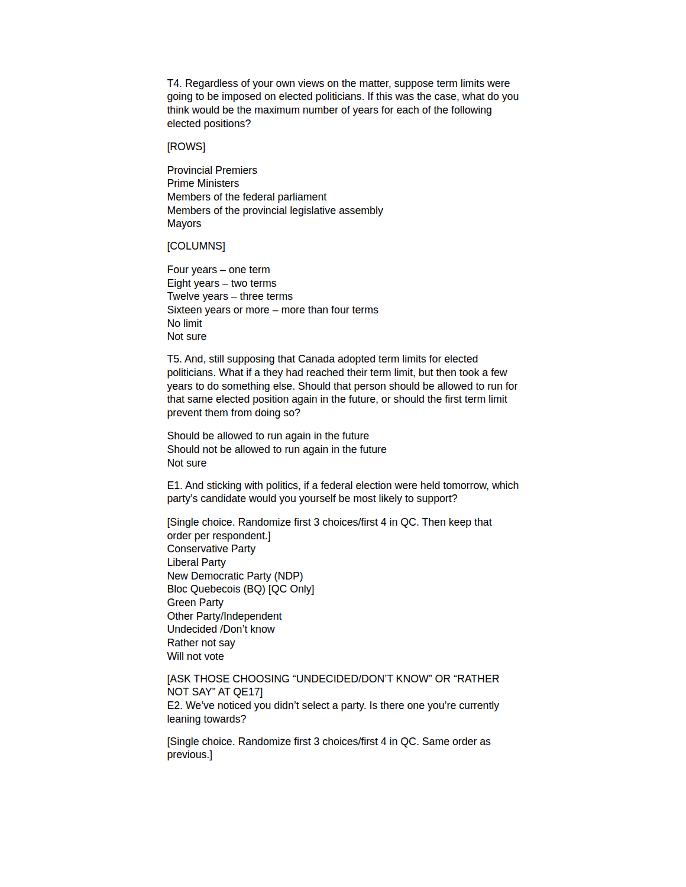T4. Regardless of your own views on the matter, suppose term limits were going to be imposed on elected politicians. If this was the case, what do you think would be the maximum number of years for each of the following elected positions?
[ROWS]
Provincial Premiers
Prime Ministers
Members of the federal parliament
Members of the provincial legislative assembly
Mayors
[COLUMNS]
Four years – one term
Eight years – two terms
Twelve years – three terms
Sixteen years or more – more than four terms
No limit
Not sure
T5. And, still supposing that Canada adopted term limits for elected politicians. What if a they had reached their term limit, but then took a few years to do something else. Should that person should be allowed to run for that same elected position again in the future, or should the first term limit prevent them from doing so?
Should be allowed to run again in the future
Should not be allowed to run again in the future
Not sure
E1. And sticking with politics, if a federal election were held tomorrow, which party’s candidate would you yourself be most likely to support?
[Single choice. Randomize first 3 choices/first 4 in QC. Then keep that order per respondent.]
Conservative Party
Liberal Party
New Democratic Party (NDP)
Bloc Quebecois (BQ) [QC Only]
Green Party
Other Party/Independent
Undecided /Don’t know
Rather not say
Will not vote
[ASK THOSE CHOOSING “UNDECIDED/DON’T KNOW” OR “RATHER NOT SAY” AT QE17]
E2. We’ve noticed you didn’t select a party. Is there one you’re currently leaning towards?
[Single choice. Randomize first 3 choices/first 4 in QC. Same order as previous.]